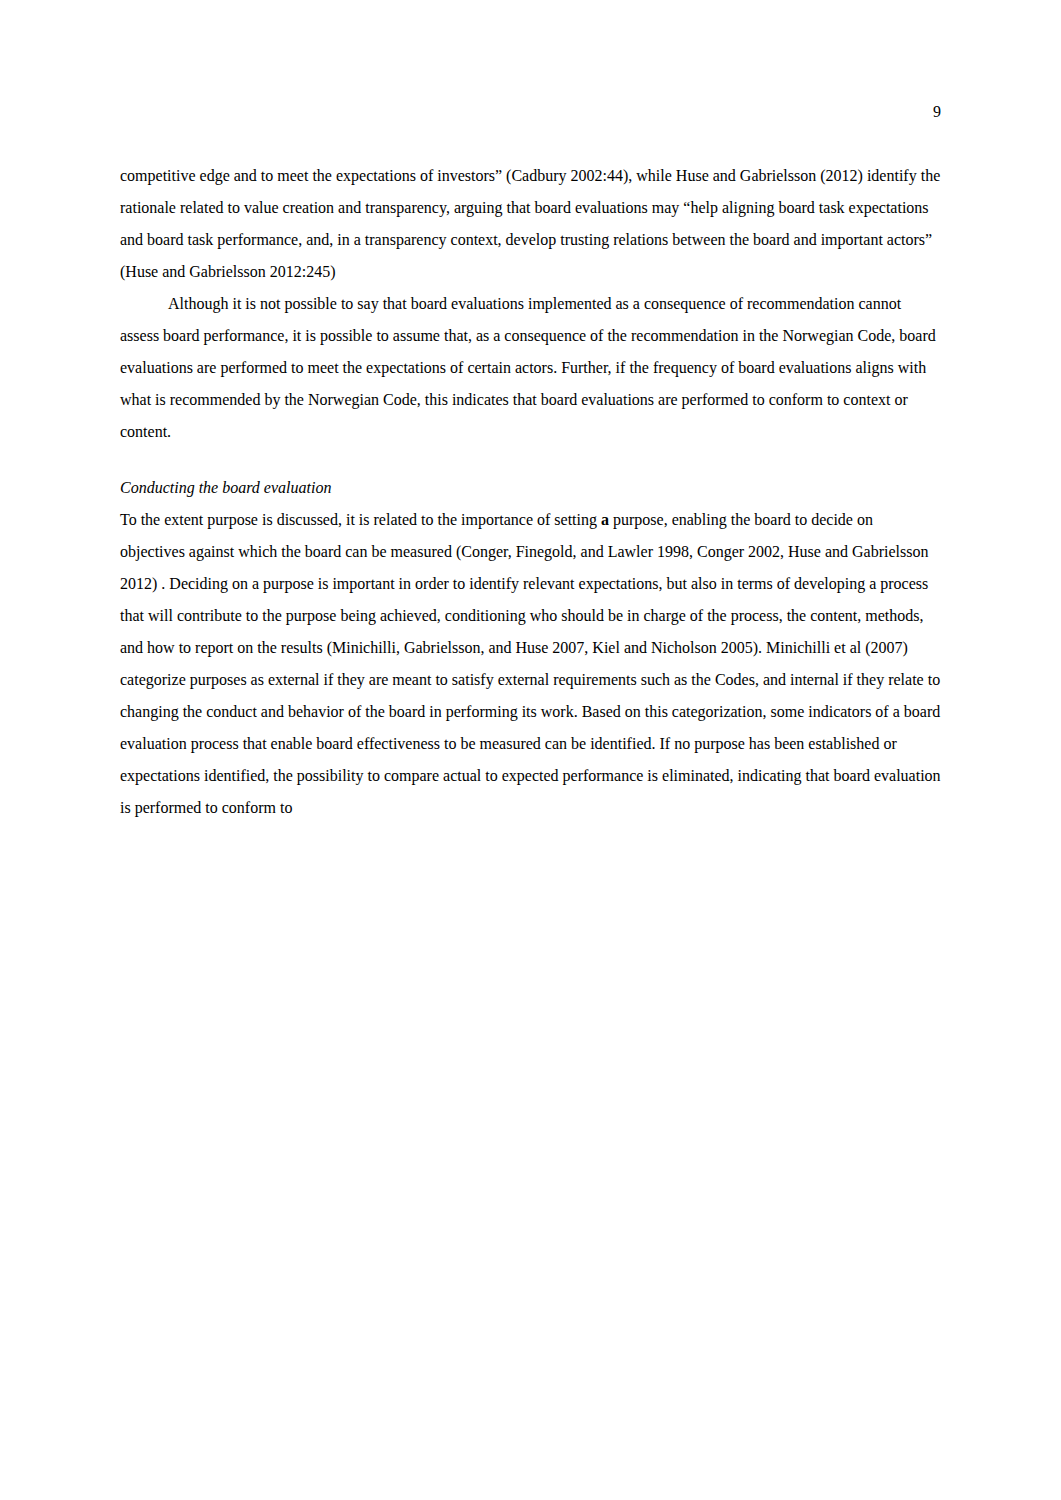9
competitive edge and to meet the expectations of investors” (Cadbury 2002:44), while Huse and Gabrielsson (2012) identify the rationale related to value creation and transparency, arguing that board evaluations may “help aligning board task expectations and board task performance, and, in a transparency context, develop trusting relations between the board and important actors” (Huse and Gabrielsson 2012:245)
Although it is not possible to say that board evaluations implemented as a consequence of recommendation cannot assess board performance, it is possible to assume that, as a consequence of the recommendation in the Norwegian Code, board evaluations are performed to meet the expectations of certain actors. Further, if the frequency of board evaluations aligns with what is recommended by the Norwegian Code, this indicates that board evaluations are performed to conform to context or content.
Conducting the board evaluation
To the extent purpose is discussed, it is related to the importance of setting a purpose, enabling the board to decide on objectives against which the board can be measured (Conger, Finegold, and Lawler 1998, Conger 2002, Huse and Gabrielsson 2012) . Deciding on a purpose is important in order to identify relevant expectations, but also in terms of developing a process that will contribute to the purpose being achieved, conditioning who should be in charge of the process, the content, methods, and how to report on the results (Minichilli, Gabrielsson, and Huse 2007, Kiel and Nicholson 2005). Minichilli et al (2007) categorize purposes as external if they are meant to satisfy external requirements such as the Codes, and internal if they relate to changing the conduct and behavior of the board in performing its work. Based on this categorization, some indicators of a board evaluation process that enable board effectiveness to be measured can be identified. If no purpose has been established or expectations identified, the possibility to compare actual to expected performance is eliminated, indicating that board evaluation is performed to conform to